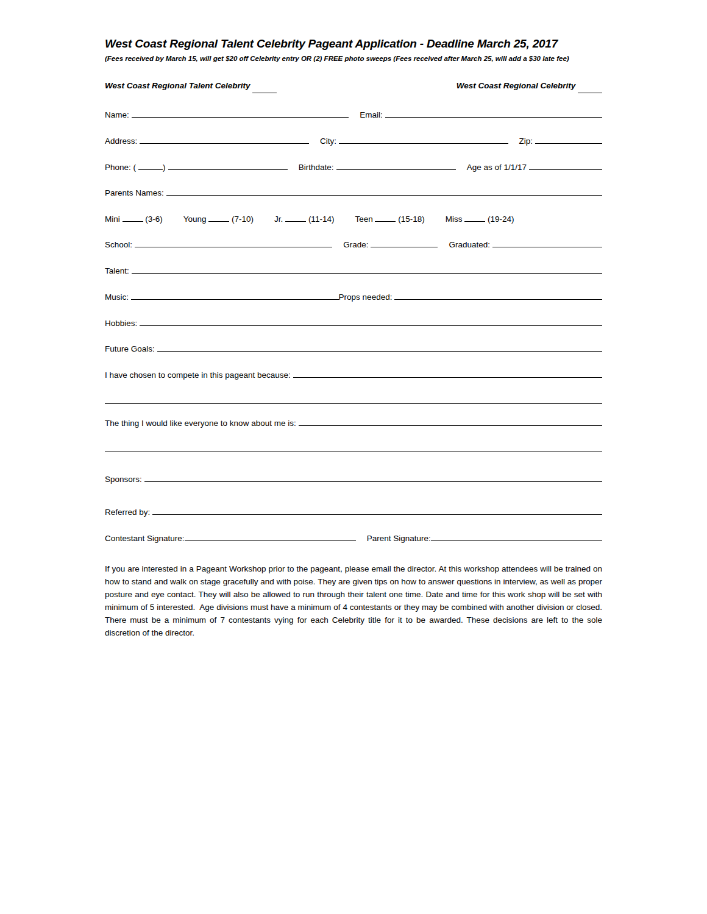West Coast Regional Talent Celebrity Pageant Application - Deadline March 25, 2017
(Fees received by March 15, will get $20 off Celebrity entry OR (2) FREE photo sweeps (Fees received after March 25, will add a $30 late fee)
West Coast Regional Talent Celebrity West Coast Regional Celebrity
Name: Email:
Address: City: Zip:
Phone: ( ) Birthdate: Age as of 1/1/17
Parents Names:
Mini (3-6) Young (7-10) Jr. (11-14) Teen (15-18) Miss (19-24)
School: Grade: Graduated:
Talent:
Music: Props needed:
Hobbies:
Future Goals:
I have chosen to compete in this pageant because:
The thing I would like everyone to know about me is:
Sponsors:
Referred by:
Contestant Signature: Parent Signature:
If you are interested in a Pageant Workshop prior to the pageant, please email the director. At this workshop attendees will be trained on how to stand and walk on stage gracefully and with poise. They are given tips on how to answer questions in interview, as well as proper posture and eye contact. They will also be allowed to run through their talent one time. Date and time for this work shop will be set with minimum of 5 interested. Age divisions must have a minimum of 4 contestants or they may be combined with another division or closed. There must be a minimum of 7 contestants vying for each Celebrity title for it to be awarded. These decisions are left to the sole discretion of the director.